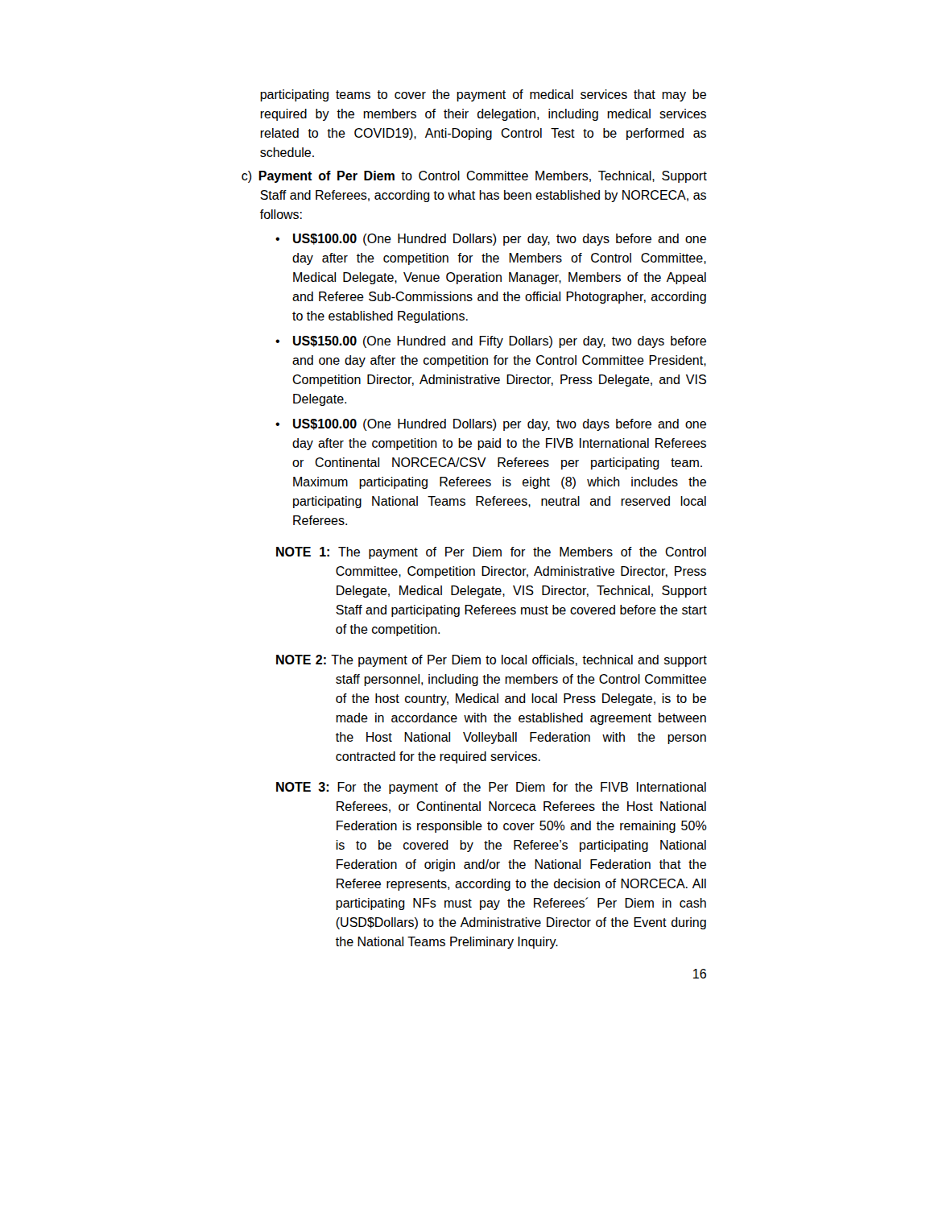participating teams to cover the payment of medical services that may be required by the members of their delegation, including medical services related to the COVID19), Anti-Doping Control Test to be performed as schedule.
c) Payment of Per Diem to Control Committee Members, Technical, Support Staff and Referees, according to what has been established by NORCECA, as follows:
US$100.00 (One Hundred Dollars) per day, two days before and one day after the competition for the Members of Control Committee, Medical Delegate, Venue Operation Manager, Members of the Appeal and Referee Sub-Commissions and the official Photographer, according to the established Regulations.
US$150.00 (One Hundred and Fifty Dollars) per day, two days before and one day after the competition for the Control Committee President, Competition Director, Administrative Director, Press Delegate, and VIS Delegate.
US$100.00 (One Hundred Dollars) per day, two days before and one day after the competition to be paid to the FIVB International Referees or Continental NORCECA/CSV Referees per participating team. Maximum participating Referees is eight (8) which includes the participating National Teams Referees, neutral and reserved local Referees.
NOTE 1: The payment of Per Diem for the Members of the Control Committee, Competition Director, Administrative Director, Press Delegate, Medical Delegate, VIS Director, Technical, Support Staff and participating Referees must be covered before the start of the competition.
NOTE 2: The payment of Per Diem to local officials, technical and support staff personnel, including the members of the Control Committee of the host country, Medical and local Press Delegate, is to be made in accordance with the established agreement between the Host National Volleyball Federation with the person contracted for the required services.
NOTE 3: For the payment of the Per Diem for the FIVB International Referees, or Continental Norceca Referees the Host National Federation is responsible to cover 50% and the remaining 50% is to be covered by the Referee’s participating National Federation of origin and/or the National Federation that the Referee represents, according to the decision of NORCECA. All participating NFs must pay the Referees´ Per Diem in cash (USD$Dollars) to the Administrative Director of the Event during the National Teams Preliminary Inquiry.
16